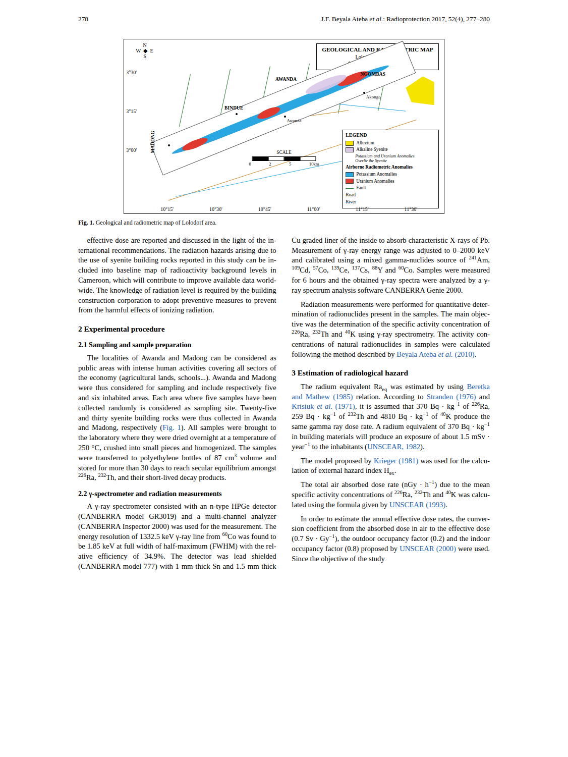278 J.F. Beyala Ateba et al.: Radioprotection 2017, 52(4), 277–280
N W ◆ E S
GEOLOGICAL AND RADIOMETRIC MAP Lolodorf Project Area Work done by BRGM - 1985
3°30' 3°15' 3°00'
MADONG
BINDUE
AWANDA
Awanda
NGOMBAS
Akongo
SCALE
02510km
LEGEND
Alluvium
Alkaline Syenite
Potassium and Uranium Anomalies
Overlie the Syenite
Airborne Radiometric Anomalies
Potassium Anomalies
Uranium Anomalies
Fault
Road
River
10°15' 10°30' 10°45' 11°00' 11°15' 11°30'
Fig. 1. Geological and radiometric map of Lolodorf area.
effective dose are reported and discussed in the light of the international recommendations. The radiation hazards arising due to the use of syenite building rocks reported in this study can be included into baseline map of radioactivity background levels in Cameroon, which will contribute to improve available data worldwide. The knowledge of radiation level is required by the building construction corporation to adopt preventive measures to prevent from the harmful effects of ionizing radiation.
2 Experimental procedure
2.1 Sampling and sample preparation
The localities of Awanda and Madong can be considered as public areas with intense human activities covering all sectors of the economy (agricultural lands, schools...). Awanda and Madong were thus considered for sampling and include respectively five and six inhabited areas. Each area where five samples have been collected randomly is considered as sampling site. Twenty-five and thirty syenite building rocks were thus collected in Awanda and Madong, respectively (Fig. 1). All samples were brought to the laboratory where they were dried overnight at a temperature of 250 °C, crushed into small pieces and homogenized. The samples were transferred to polyethylene bottles of 87 cm3 volume and stored for more than 30 days to reach secular equilibrium amongst 226Ra, 232Th, and their short-lived decay products.
2.2 γ-spectrometer and radiation measurements
A γ-ray spectrometer consisted with an n-type HPGe detector (CANBERRA model GR3019) and a multi-channel analyzer (CANBERRA Inspector 2000) was used for the measurement. The energy resolution of 1332.5 keV γ-ray line from 60Co was found to be 1.85 keV at full width of half-maximum (FWHM) with the relative efficiency of 34.9%. The detector was lead shielded (CANBERRA model 777) with 1 mm thick Sn and 1.5 mm thick Cu graded liner of the inside to absorb characteristic X-rays of Pb. Measurement of γ-ray energy range was adjusted to 0–2000 keV and calibrated using a mixed gamma-nuclides source of 241Am, 109Cd, 57Co, 139Ce, 137Cs, 88Y and 60Co. Samples were measured for 6 hours and the obtained γ-ray spectra were analyzed by a γ-ray spectrum analysis software CANBERRA Genie 2000.
Radiation measurements were performed for quantitative determination of radionuclides present in the samples. The main objective was the determination of the specific activity concentration of 226Ra, 232Th and 40K using γ-ray spectrometry. The activity concentrations of natural radionuclides in samples were calculated following the method described by Beyala Ateba et al. (2010).
3 Estimation of radiological hazard
The radium equivalent Raeq was estimated by using Beretka and Mathew (1985) relation. According to Stranden (1976) and Krisiuk et al. (1971), it is assumed that 370 Bq · kg−1 of 226Ra, 259 Bq · kg−1 of 232Th and 4810 Bq · kg−1 of 40K produce the same gamma ray dose rate. A radium equivalent of 370 Bq · kg−1 in building materials will produce an exposure of about 1.5 mSv · year−1 to the inhabitants (UNSCEAR, 1982).
The model proposed by Krieger (1981) was used for the calculation of external hazard index Hex.
The total air absorbed dose rate (nGy · h−1) due to the mean specific activity concentrations of 226Ra, 232Th and 40K was calculated using the formula given by UNSCEAR (1993).
In order to estimate the annual effective dose rates, the conversion coefficient from the absorbed dose in air to the effective dose (0.7 Sv · Gy−1), the outdoor occupancy factor (0.2) and the indoor occupancy factor (0.8) proposed by UNSCEAR (2000) were used. Since the objective of the study